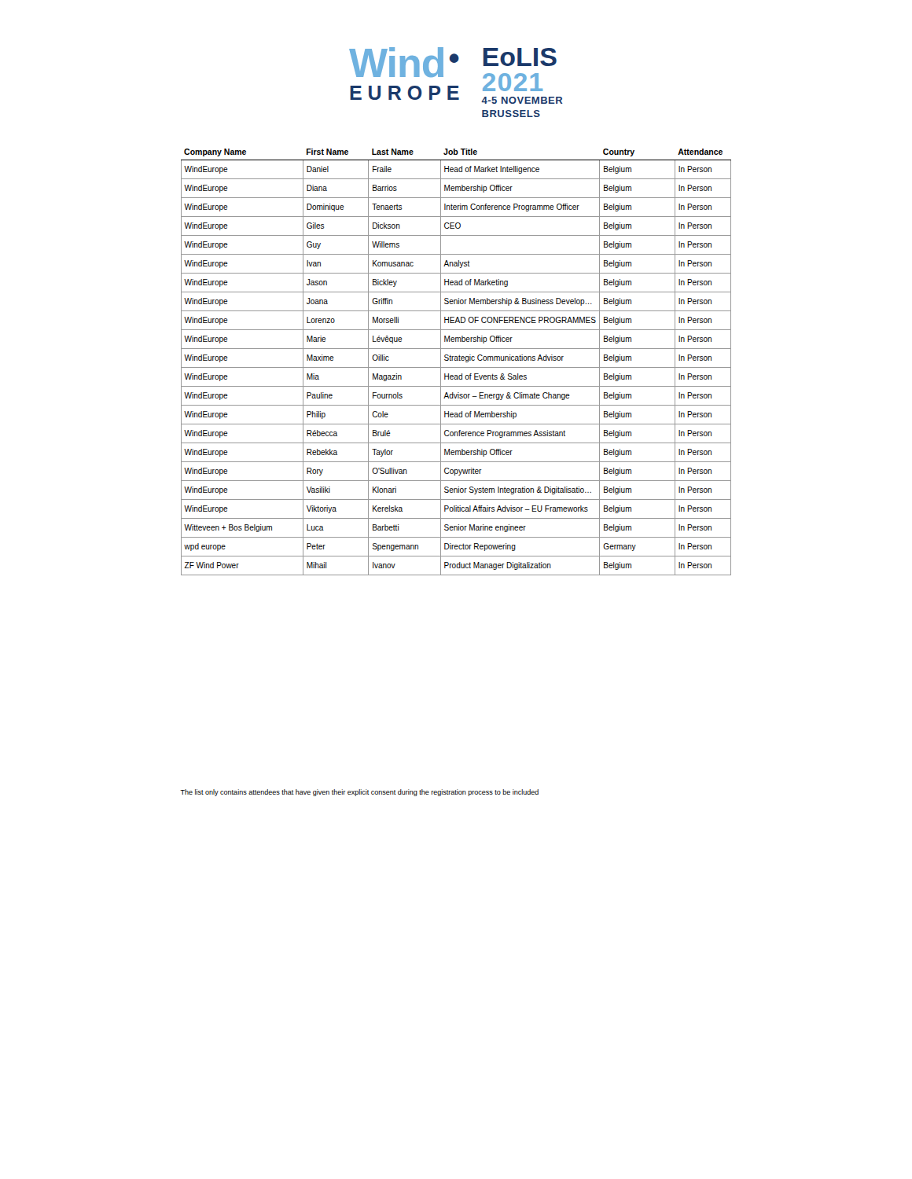Wind•
EUROPE EoLIS
2021
4-5 NOVEMBER
BRUSSELS
| Company Name | First Name | Last Name | Job Title | Country | Attendance |
| --- | --- | --- | --- | --- | --- |
| WindEurope | Daniel | Fraile | Head of Market Intelligence | Belgium | In Person |
| WindEurope | Diana | Barrios | Membership Officer | Belgium | In Person |
| WindEurope | Dominique | Tenaerts | Interim Conference Programme Officer | Belgium | In Person |
| WindEurope | Giles | Dickson | CEO | Belgium | In Person |
| WindEurope | Guy | Willems | | Belgium | In Person |
| WindEurope | Ivan | Komusanac | Analyst | Belgium | In Person |
| WindEurope | Jason | Bickley | Head of Marketing | Belgium | In Person |
| WindEurope | Joana | Griffin | Senior Membership & Business Development Manager | Belgium | In Person |
| WindEurope | Lorenzo | Morselli | HEAD OF CONFERENCE PROGRAMMES | Belgium | In Person |
| WindEurope | Marie | Lévêque | Membership Officer | Belgium | In Person |
| WindEurope | Maxime | Oillic | Strategic Communications Advisor | Belgium | In Person |
| WindEurope | Mia | Magazin | Head of Events & Sales | Belgium | In Person |
| WindEurope | Pauline | Fournols | Advisor – Energy & Climate Change | Belgium | In Person |
| WindEurope | Philip | Cole | Head of Membership | Belgium | In Person |
| WindEurope | Rébecca | Brulé | Conference Programmes Assistant | Belgium | In Person |
| WindEurope | Rebekka | Taylor | Membership Officer | Belgium | In Person |
| WindEurope | Rory | O'Sullivan | Copywriter | Belgium | In Person |
| WindEurope | Vasiliki | Klonari | Senior System Integration & Digitalisation Analyst | Belgium | In Person |
| WindEurope | Viktoriya | Kerelska | Political Affairs Advisor – EU Frameworks | Belgium | In Person |
| Witteveen + Bos Belgium | Luca | Barbetti | Senior Marine engineer | Belgium | In Person |
| wpd europe | Peter | Spengemann | Director Repowering | Germany | In Person |
| ZF Wind Power | Mihail | Ivanov | Product Manager Digitalization | Belgium | In Person |
The list only contains attendees that have given their explicit consent during the registration process to be included